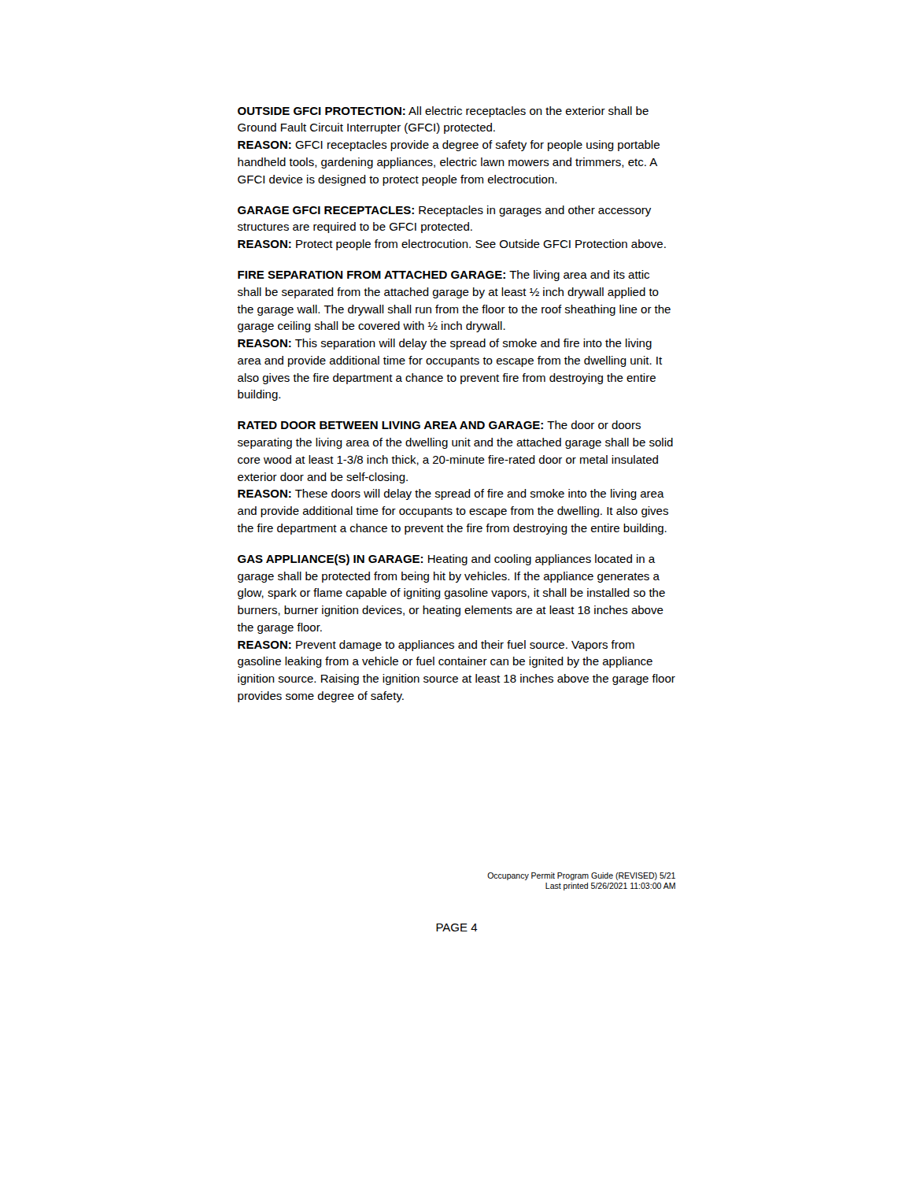OUTSIDE GFCI PROTECTION: All electric receptacles on the exterior shall be Ground Fault Circuit Interrupter (GFCI) protected.
REASON: GFCI receptacles provide a degree of safety for people using portable handheld tools, gardening appliances, electric lawn mowers and trimmers, etc. A GFCI device is designed to protect people from electrocution.
GARAGE GFCI RECEPTACLES: Receptacles in garages and other accessory structures are required to be GFCI protected.
REASON: Protect people from electrocution. See Outside GFCI Protection above.
FIRE SEPARATION FROM ATTACHED GARAGE: The living area and its attic shall be separated from the attached garage by at least ½ inch drywall applied to the garage wall. The drywall shall run from the floor to the roof sheathing line or the garage ceiling shall be covered with ½ inch drywall.
REASON: This separation will delay the spread of smoke and fire into the living area and provide additional time for occupants to escape from the dwelling unit. It also gives the fire department a chance to prevent fire from destroying the entire building.
RATED DOOR BETWEEN LIVING AREA AND GARAGE: The door or doors separating the living area of the dwelling unit and the attached garage shall be solid core wood at least 1-3/8 inch thick, a 20-minute fire-rated door or metal insulated exterior door and be self-closing.
REASON: These doors will delay the spread of fire and smoke into the living area and provide additional time for occupants to escape from the dwelling. It also gives the fire department a chance to prevent the fire from destroying the entire building.
GAS APPLIANCE(S) IN GARAGE: Heating and cooling appliances located in a garage shall be protected from being hit by vehicles. If the appliance generates a glow, spark or flame capable of igniting gasoline vapors, it shall be installed so the burners, burner ignition devices, or heating elements are at least 18 inches above the garage floor.
REASON: Prevent damage to appliances and their fuel source. Vapors from gasoline leaking from a vehicle or fuel container can be ignited by the appliance ignition source. Raising the ignition source at least 18 inches above the garage floor provides some degree of safety.
Occupancy Permit Program Guide (REVISED) 5/21
Last printed 5/26/2021 11:03:00 AM
PAGE 4